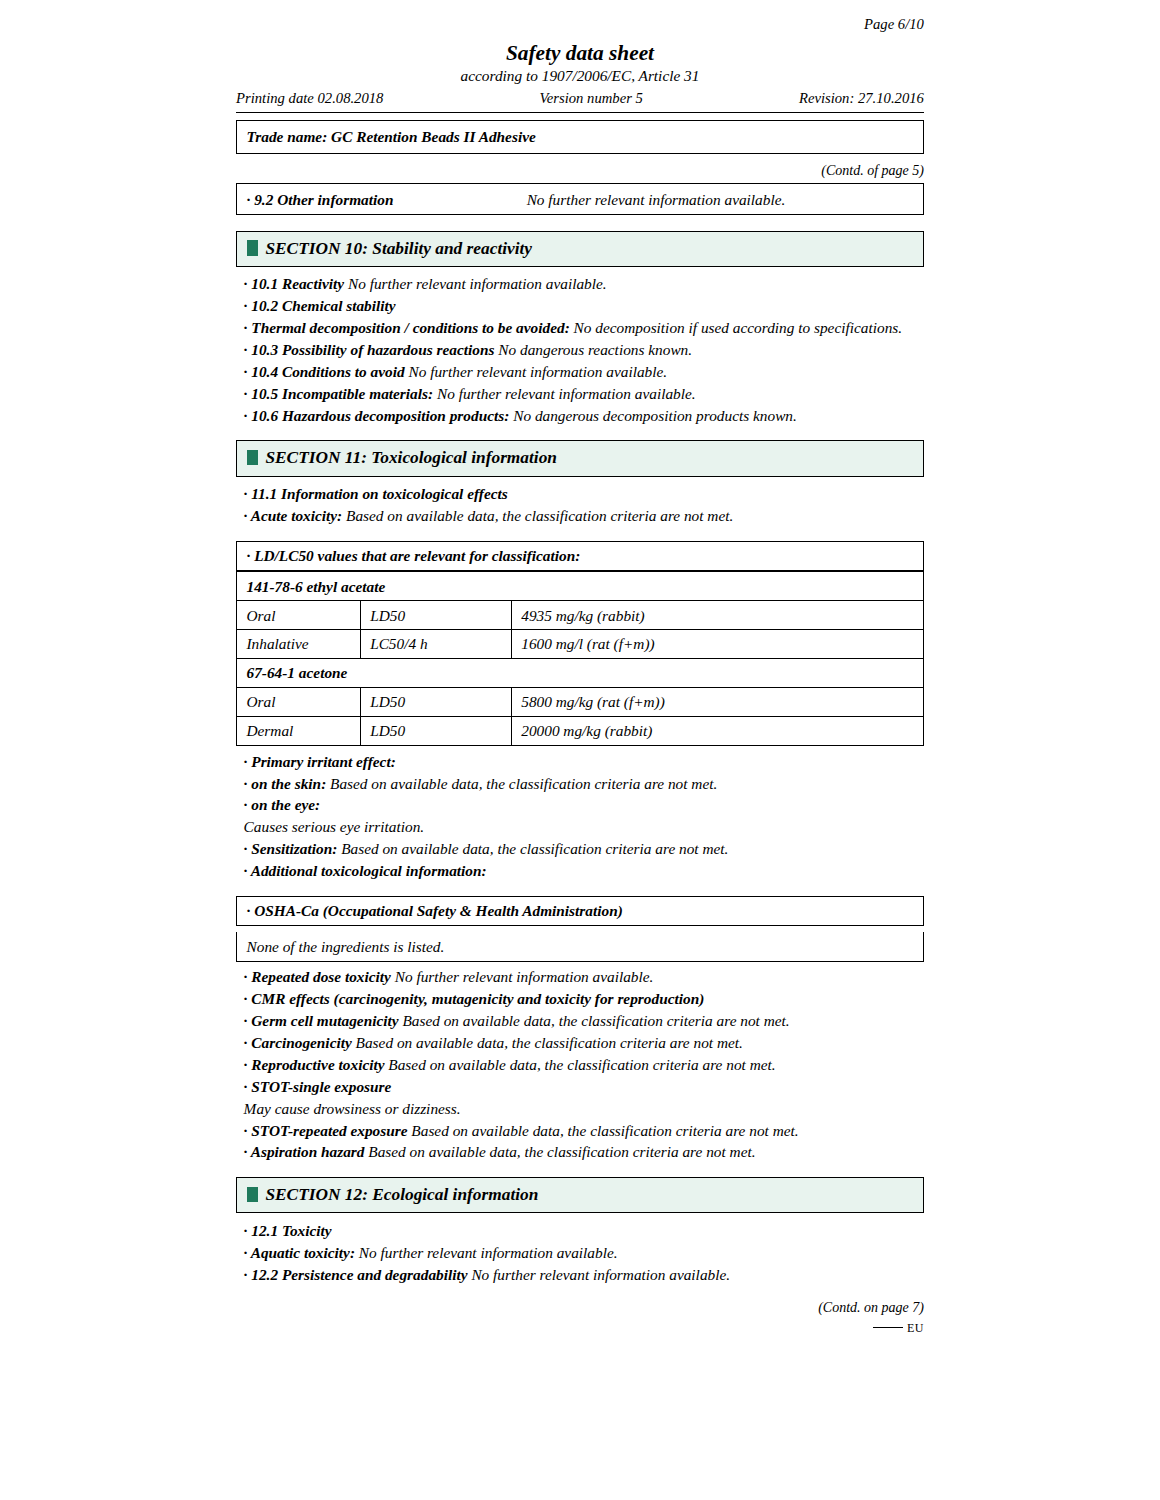Page 6/10
Safety data sheet
according to 1907/2006/EC, Article 31
Printing date 02.08.2018 Version number 5 Revision: 27.10.2016
Trade name: GC Retention Beads II Adhesive
(Contd. of page 5)
· 9.2 Other information No further relevant information available.
SECTION 10: Stability and reactivity
· 10.1 Reactivity No further relevant information available.
· 10.2 Chemical stability
· Thermal decomposition / conditions to be avoided: No decomposition if used according to specifications.
· 10.3 Possibility of hazardous reactions No dangerous reactions known.
· 10.4 Conditions to avoid No further relevant information available.
· 10.5 Incompatible materials: No further relevant information available.
· 10.6 Hazardous decomposition products: No dangerous decomposition products known.
SECTION 11: Toxicological information
· 11.1 Information on toxicological effects
· Acute toxicity: Based on available data, the classification criteria are not met.
· LD/LC50 values that are relevant for classification:
| 141-78-6 ethyl acetate |
| Oral | LD50 | 4935 mg/kg (rabbit) |
| Inhalative | LC50/4 h | 1600 mg/l (rat (f+m)) |
| 67-64-1 acetone |
| Oral | LD50 | 5800 mg/kg (rat (f+m)) |
| Dermal | LD50 | 20000 mg/kg (rabbit) |
· Primary irritant effect:
· on the skin: Based on available data, the classification criteria are not met.
· on the eye:
Causes serious eye irritation.
· Sensitization: Based on available data, the classification criteria are not met.
· Additional toxicological information:
· OSHA-Ca (Occupational Safety & Health Administration)
None of the ingredients is listed.
· Repeated dose toxicity No further relevant information available.
· CMR effects (carcinogenity, mutagenicity and toxicity for reproduction)
· Germ cell mutagenicity Based on available data, the classification criteria are not met.
· Carcinogenicity Based on available data, the classification criteria are not met.
· Reproductive toxicity Based on available data, the classification criteria are not met.
· STOT-single exposure
May cause drowsiness or dizziness.
· STOT-repeated exposure Based on available data, the classification criteria are not met.
· Aspiration hazard Based on available data, the classification criteria are not met.
SECTION 12: Ecological information
· 12.1 Toxicity
· Aquatic toxicity: No further relevant information available.
· 12.2 Persistence and degradability No further relevant information available.
(Contd. on page 7) EU